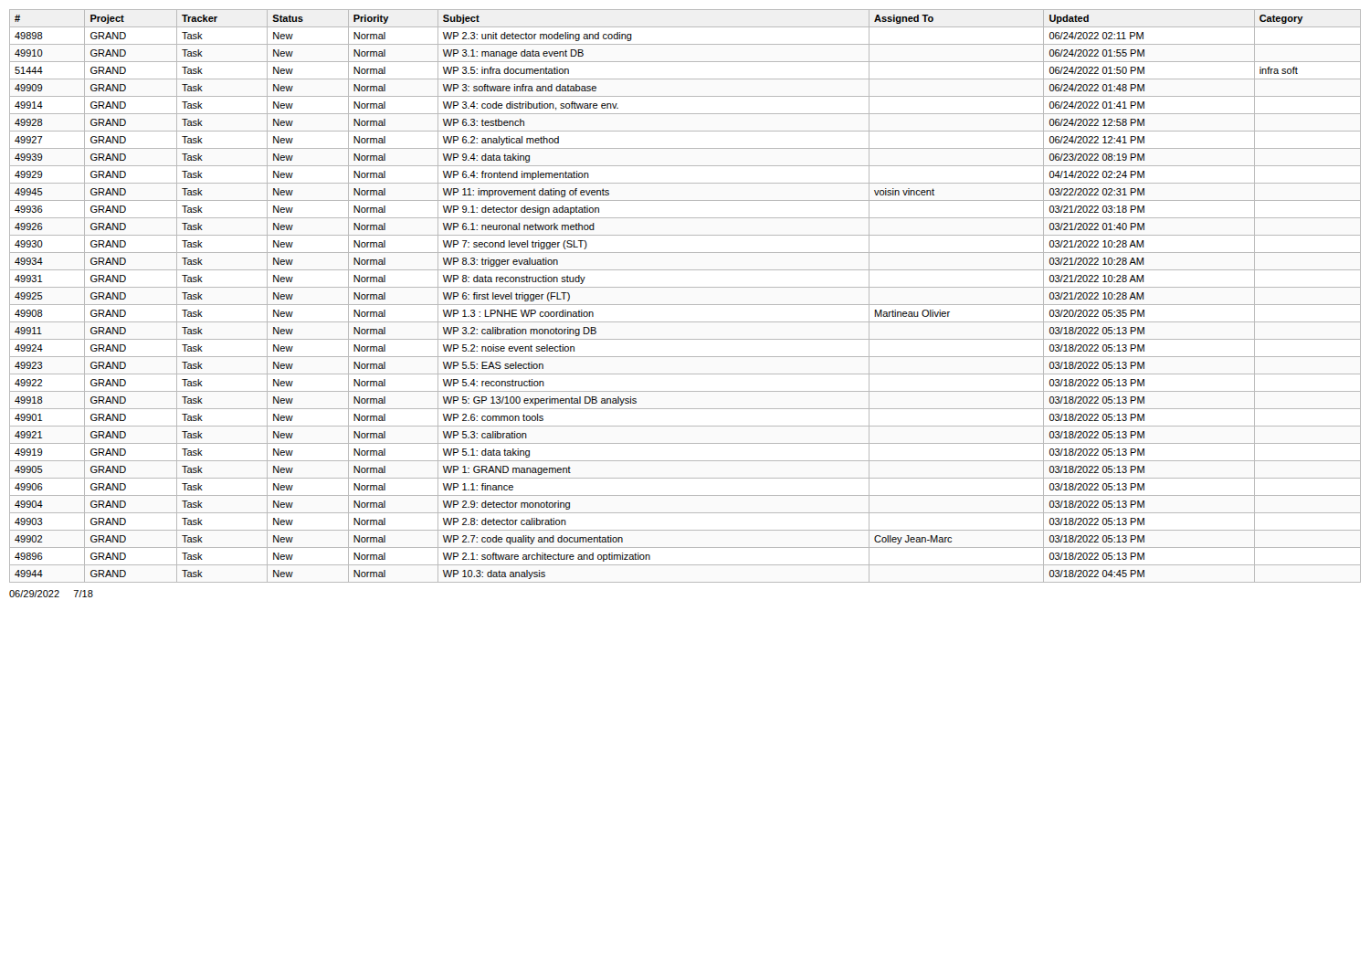06/29/2022 7/18
| # | Project | Tracker | Status | Priority | Subject | Assigned To | Updated | Category |
| --- | --- | --- | --- | --- | --- | --- | --- | --- |
| 49898 | GRAND | Task | New | Normal | WP 2.3: unit detector modeling and coding | | 06/24/2022 02:11 PM | |
| 49910 | GRAND | Task | New | Normal | WP 3.1: manage data event DB | | 06/24/2022 01:55 PM | |
| 51444 | GRAND | Task | New | Normal | WP 3.5: infra documentation | | 06/24/2022 01:50 PM | infra soft |
| 49909 | GRAND | Task | New | Normal | WP 3: software infra and database | | 06/24/2022 01:48 PM | |
| 49914 | GRAND | Task | New | Normal | WP 3.4: code distribution, software env. | | 06/24/2022 01:41 PM | |
| 49928 | GRAND | Task | New | Normal | WP 6.3: testbench | | 06/24/2022 12:58 PM | |
| 49927 | GRAND | Task | New | Normal | WP 6.2: analytical method | | 06/24/2022 12:41 PM | |
| 49939 | GRAND | Task | New | Normal | WP 9.4: data taking | | 06/23/2022 08:19 PM | |
| 49929 | GRAND | Task | New | Normal | WP 6.4: frontend implementation | | 04/14/2022 02:24 PM | |
| 49945 | GRAND | Task | New | Normal | WP 11: improvement dating of events | voisin vincent | 03/22/2022 02:31 PM | |
| 49936 | GRAND | Task | New | Normal | WP 9.1: detector design adaptation | | 03/21/2022 03:18 PM | |
| 49926 | GRAND | Task | New | Normal | WP 6.1: neuronal network method | | 03/21/2022 01:40 PM | |
| 49930 | GRAND | Task | New | Normal | WP 7: second level trigger (SLT) | | 03/21/2022 10:28 AM | |
| 49934 | GRAND | Task | New | Normal | WP 8.3: trigger evaluation | | 03/21/2022 10:28 AM | |
| 49931 | GRAND | Task | New | Normal | WP 8: data reconstruction study | | 03/21/2022 10:28 AM | |
| 49925 | GRAND | Task | New | Normal | WP 6: first level trigger (FLT) | | 03/21/2022 10:28 AM | |
| 49908 | GRAND | Task | New | Normal | WP 1.3 : LPNHE WP coordination | Martineau Olivier | 03/20/2022 05:35 PM | |
| 49911 | GRAND | Task | New | Normal | WP 3.2: calibration monotoring DB | | 03/18/2022 05:13 PM | |
| 49924 | GRAND | Task | New | Normal | WP 5.2: noise event selection | | 03/18/2022 05:13 PM | |
| 49923 | GRAND | Task | New | Normal | WP 5.5: EAS selection | | 03/18/2022 05:13 PM | |
| 49922 | GRAND | Task | New | Normal | WP 5.4: reconstruction | | 03/18/2022 05:13 PM | |
| 49918 | GRAND | Task | New | Normal | WP 5: GP 13/100 experimental DB analysis | | 03/18/2022 05:13 PM | |
| 49901 | GRAND | Task | New | Normal | WP 2.6: common tools | | 03/18/2022 05:13 PM | |
| 49921 | GRAND | Task | New | Normal | WP 5.3: calibration | | 03/18/2022 05:13 PM | |
| 49919 | GRAND | Task | New | Normal | WP 5.1: data taking | | 03/18/2022 05:13 PM | |
| 49905 | GRAND | Task | New | Normal | WP 1: GRAND management | | 03/18/2022 05:13 PM | |
| 49906 | GRAND | Task | New | Normal | WP 1.1: finance | | 03/18/2022 05:13 PM | |
| 49904 | GRAND | Task | New | Normal | WP 2.9: detector monotoring | | 03/18/2022 05:13 PM | |
| 49903 | GRAND | Task | New | Normal | WP 2.8: detector calibration | | 03/18/2022 05:13 PM | |
| 49902 | GRAND | Task | New | Normal | WP 2.7: code quality and documentation | Colley Jean-Marc | 03/18/2022 05:13 PM | |
| 49896 | GRAND | Task | New | Normal | WP 2.1: software architecture and optimization | | 03/18/2022 05:13 PM | |
| 49944 | GRAND | Task | New | Normal | WP 10.3: data analysis | | 03/18/2022 04:45 PM | |